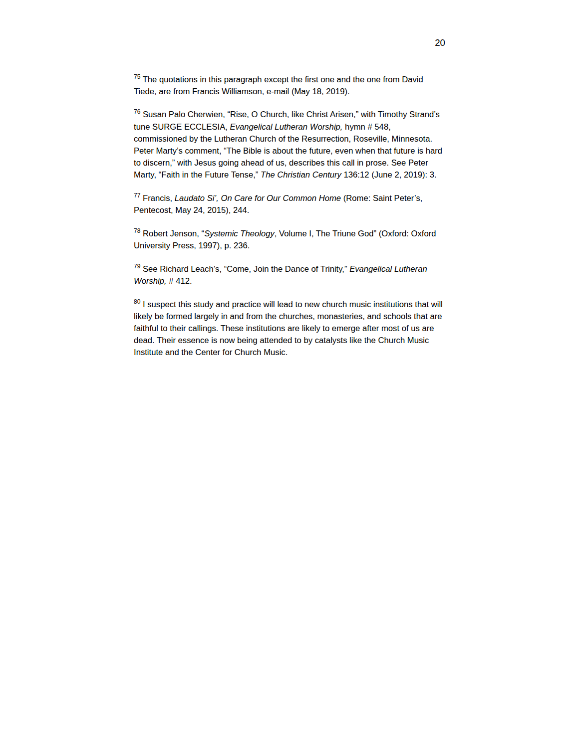20
75 The quotations in this paragraph except the first one and the one from David Tiede, are from Francis Williamson, e-mail (May 18, 2019).
76 Susan Palo Cherwien, “Rise, O Church, like Christ Arisen,” with Timothy Strand’s tune SURGE ECCLESIA, Evangelical Lutheran Worship, hymn # 548, commissioned by the Lutheran Church of the Resurrection, Roseville, Minnesota. Peter Marty’s comment, “The Bible is about the future, even when that future is hard to discern,” with Jesus going ahead of us, describes this call in prose. See Peter Marty, “Faith in the Future Tense,” The Christian Century 136:12 (June 2, 2019): 3.
77 Francis, Laudato Si’, On Care for Our Common Home (Rome: Saint Peter’s, Pentecost, May 24, 2015), 244.
78 Robert Jenson, “Systemic Theology, Volume I, The Triune God” (Oxford: Oxford University Press, 1997), p. 236.
79 See Richard Leach’s, “Come, Join the Dance of Trinity,” Evangelical Lutheran Worship, # 412.
80 I suspect this study and practice will lead to new church music institutions that will likely be formed largely in and from the churches, monasteries, and schools that are faithful to their callings. These institutions are likely to emerge after most of us are dead. Their essence is now being attended to by catalysts like the Church Music Institute and the Center for Church Music.